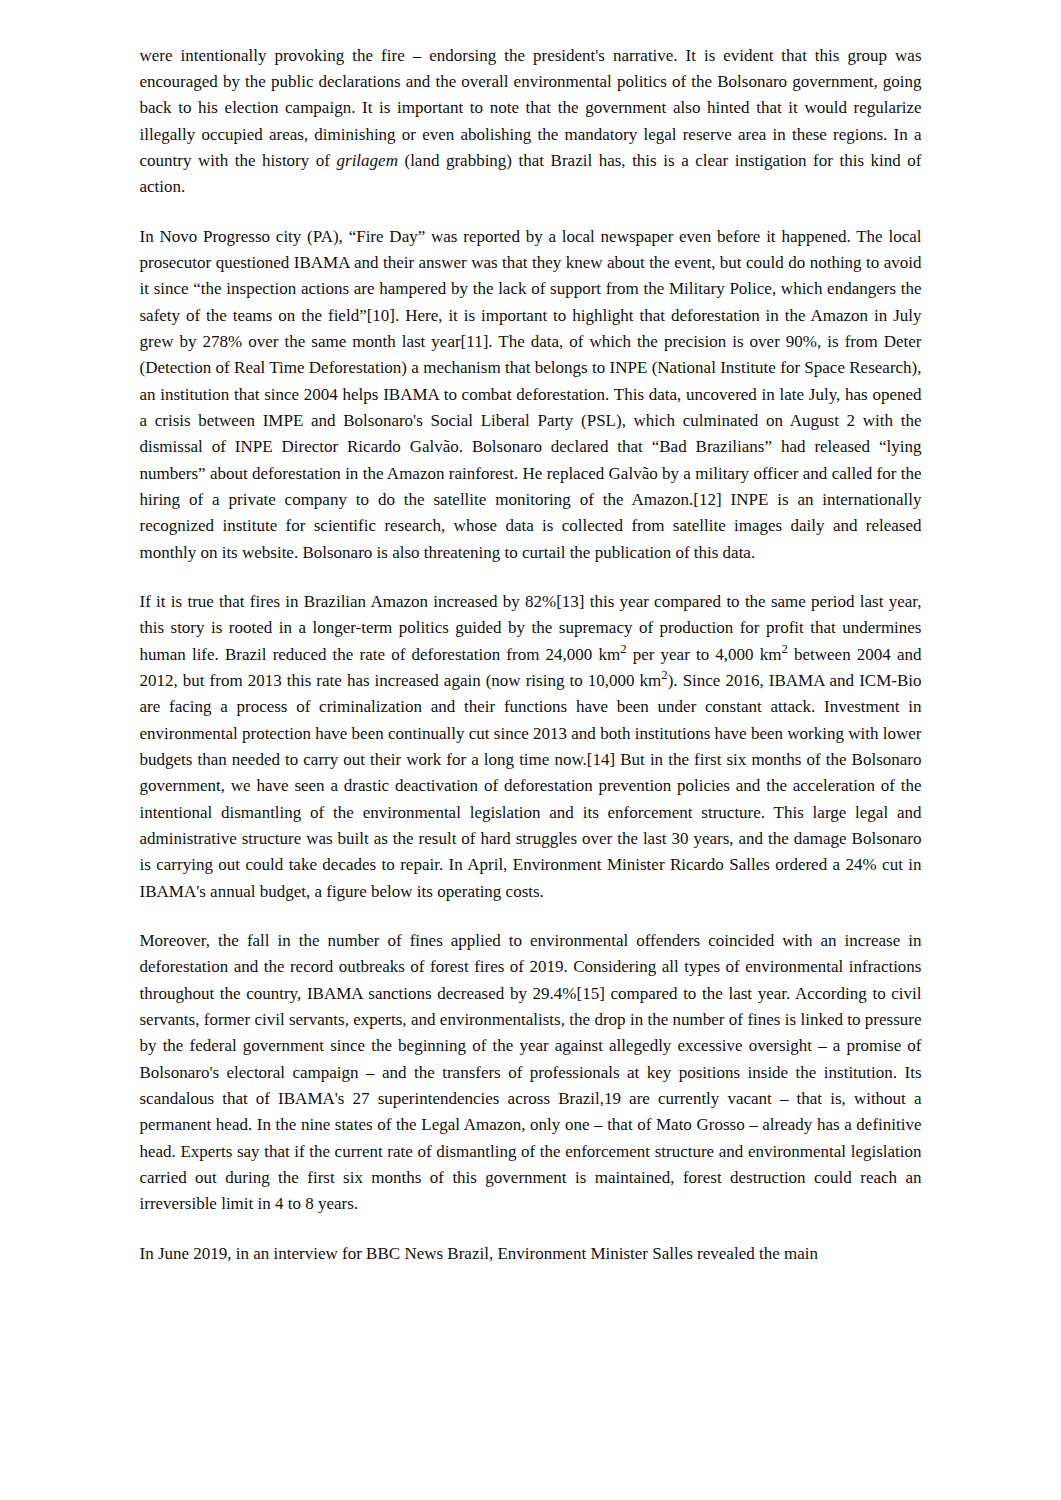were intentionally provoking the fire – endorsing the president's narrative. It is evident that this group was encouraged by the public declarations and the overall environmental politics of the Bolsonaro government, going back to his election campaign. It is important to note that the government also hinted that it would regularize illegally occupied areas, diminishing or even abolishing the mandatory legal reserve area in these regions. In a country with the history of grilagem (land grabbing) that Brazil has, this is a clear instigation for this kind of action.
In Novo Progresso city (PA), “Fire Day” was reported by a local newspaper even before it happened. The local prosecutor questioned IBAMA and their answer was that they knew about the event, but could do nothing to avoid it since “the inspection actions are hampered by the lack of support from the Military Police, which endangers the safety of the teams on the field”[10]. Here, it is important to highlight that deforestation in the Amazon in July grew by 278% over the same month last year[11]. The data, of which the precision is over 90%, is from Deter (Detection of Real Time Deforestation) a mechanism that belongs to INPE (National Institute for Space Research), an institution that since 2004 helps IBAMA to combat deforestation. This data, uncovered in late July, has opened a crisis between IMPE and Bolsonaro's Social Liberal Party (PSL), which culminated on August 2 with the dismissal of INPE Director Ricardo Galvão. Bolsonaro declared that “Bad Brazilians” had released “lying numbers” about deforestation in the Amazon rainforest. He replaced Galvão by a military officer and called for the hiring of a private company to do the satellite monitoring of the Amazon.[12] INPE is an internationally recognized institute for scientific research, whose data is collected from satellite images daily and released monthly on its website. Bolsonaro is also threatening to curtail the publication of this data.
If it is true that fires in Brazilian Amazon increased by 82%[13] this year compared to the same period last year, this story is rooted in a longer-term politics guided by the supremacy of production for profit that undermines human life. Brazil reduced the rate of deforestation from 24,000 km2 per year to 4,000 km2 between 2004 and 2012, but from 2013 this rate has increased again (now rising to 10,000 km2). Since 2016, IBAMA and ICM-Bio are facing a process of criminalization and their functions have been under constant attack. Investment in environmental protection have been continually cut since 2013 and both institutions have been working with lower budgets than needed to carry out their work for a long time now.[14] But in the first six months of the Bolsonaro government, we have seen a drastic deactivation of deforestation prevention policies and the acceleration of the intentional dismantling of the environmental legislation and its enforcement structure. This large legal and administrative structure was built as the result of hard struggles over the last 30 years, and the damage Bolsonaro is carrying out could take decades to repair. In April, Environment Minister Ricardo Salles ordered a 24% cut in IBAMA's annual budget, a figure below its operating costs.
Moreover, the fall in the number of fines applied to environmental offenders coincided with an increase in deforestation and the record outbreaks of forest fires of 2019. Considering all types of environmental infractions throughout the country, IBAMA sanctions decreased by 29.4%[15] compared to the last year. According to civil servants, former civil servants, experts, and environmentalists, the drop in the number of fines is linked to pressure by the federal government since the beginning of the year against allegedly excessive oversight – a promise of Bolsonaro's electoral campaign – and the transfers of professionals at key positions inside the institution. Its scandalous that of IBAMA's 27 superintendencies across Brazil,19 are currently vacant – that is, without a permanent head. In the nine states of the Legal Amazon, only one – that of Mato Grosso – already has a definitive head. Experts say that if the current rate of dismantling of the enforcement structure and environmental legislation carried out during the first six months of this government is maintained, forest destruction could reach an irreversible limit in 4 to 8 years.
In June 2019, in an interview for BBC News Brazil, Environment Minister Salles revealed the main